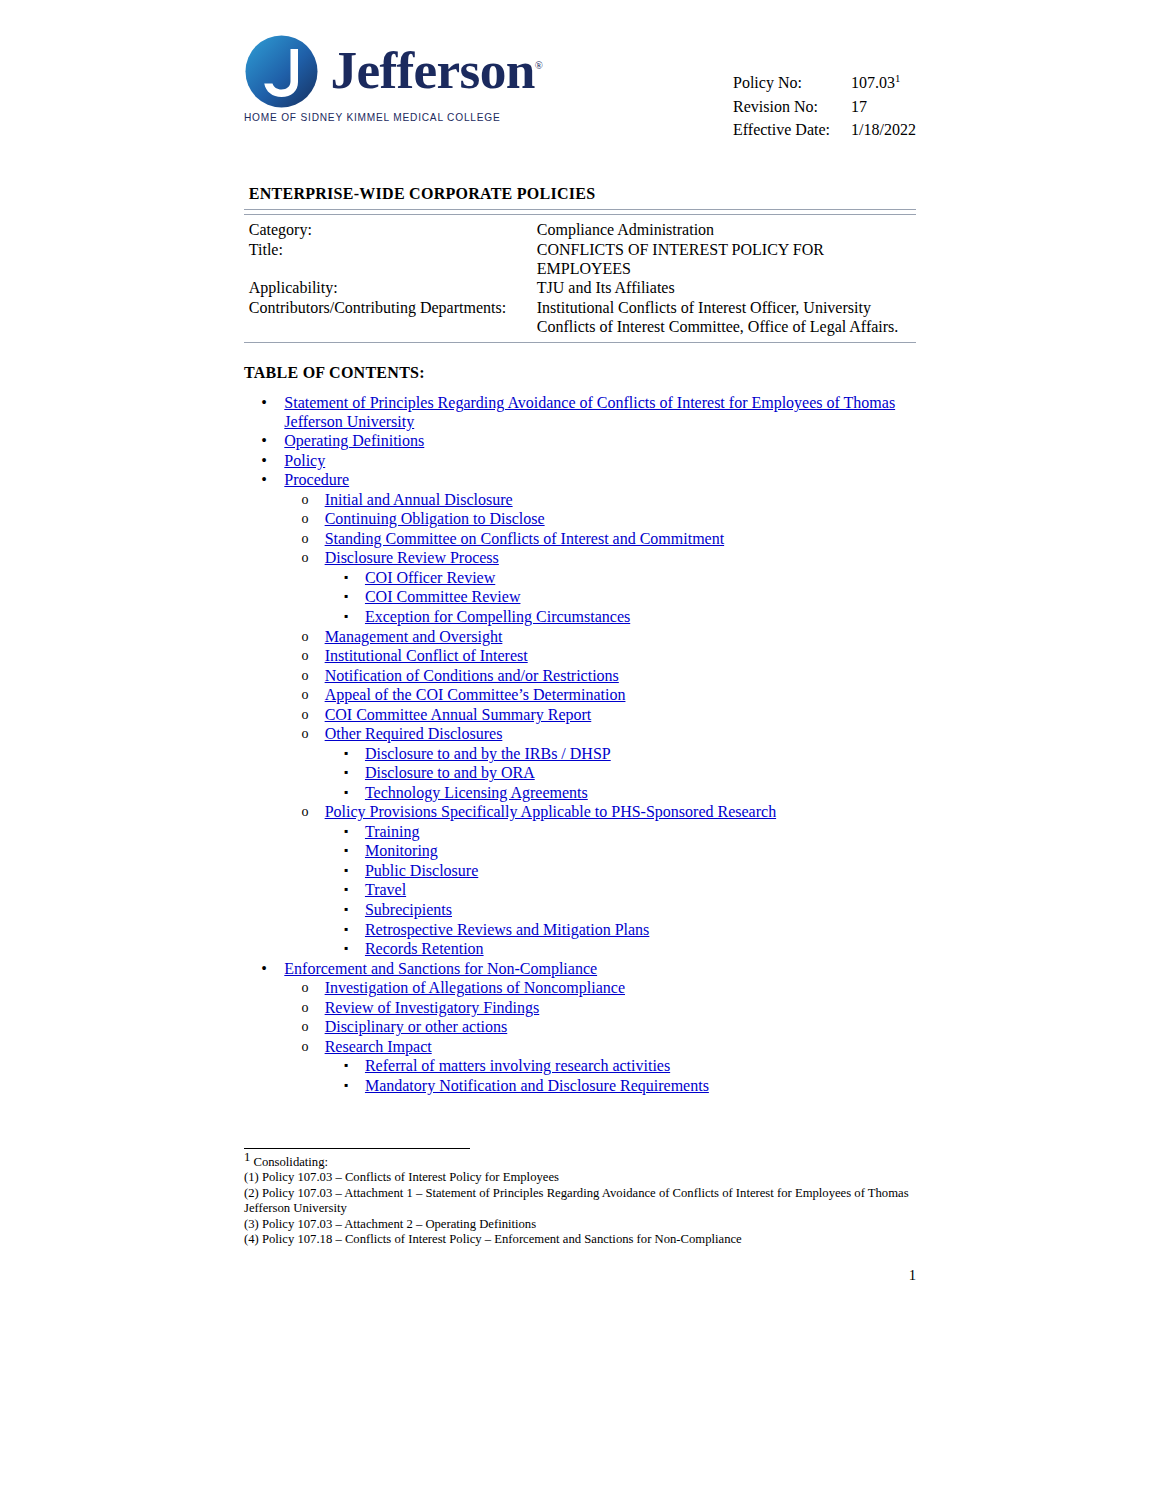Jefferson®
HOME OF SIDNEY KIMMEL MEDICAL COLLEGE
| Policy No: | 107.03 1 |
| Revision No: | 17 |
| Effective Date: | 1/18/2022 |
ENTERPRISE-WIDE CORPORATE POLICIES
| Category: | Compliance Administration |
| Title: | CONFLICTS OF INTEREST POLICY FOR EMPLOYEES |
| Applicability: | TJU and Its Affiliates |
| Contributors/Contributing Departments: | Institutional Conflicts of Interest Officer, University Conflicts of Interest Committee, Office of Legal Affairs. |
TABLE OF CONTENTS:
Statement of Principles Regarding Avoidance of Conflicts of Interest for Employees of Thomas Jefferson University
Operating Definitions
Policy
Procedure
Initial and Annual Disclosure
Continuing Obligation to Disclose
Standing Committee on Conflicts of Interest and Commitment
Disclosure Review Process
COI Officer Review
COI Committee Review
Exception for Compelling Circumstances
Management and Oversight
Institutional Conflict of Interest
Notification of Conditions and/or Restrictions
Appeal of the COI Committee’s Determination
COI Committee Annual Summary Report
Other Required Disclosures
Disclosure to and by the IRBs / DHSP
Disclosure to and by ORA
Technology Licensing Agreements
Policy Provisions Specifically Applicable to PHS-Sponsored Research
Training
Monitoring
Public Disclosure
Travel
Subrecipients
Retrospective Reviews and Mitigation Plans
Records Retention
Enforcement and Sanctions for Non-Compliance
Investigation of Allegations of Noncompliance
Review of Investigatory Findings
Disciplinary or other actions
Research Impact
Referral of matters involving research activities
Mandatory Notification and Disclosure Requirements
1 Consolidating:
(1) Policy 107.03 – Conflicts of Interest Policy for Employees
(2) Policy 107.03 – Attachment 1 – Statement of Principles Regarding Avoidance of Conflicts of Interest for Employees of Thomas Jefferson University
(3) Policy 107.03 – Attachment 2 – Operating Definitions
(4) Policy 107.18 – Conflicts of Interest Policy – Enforcement and Sanctions for Non-Compliance
1